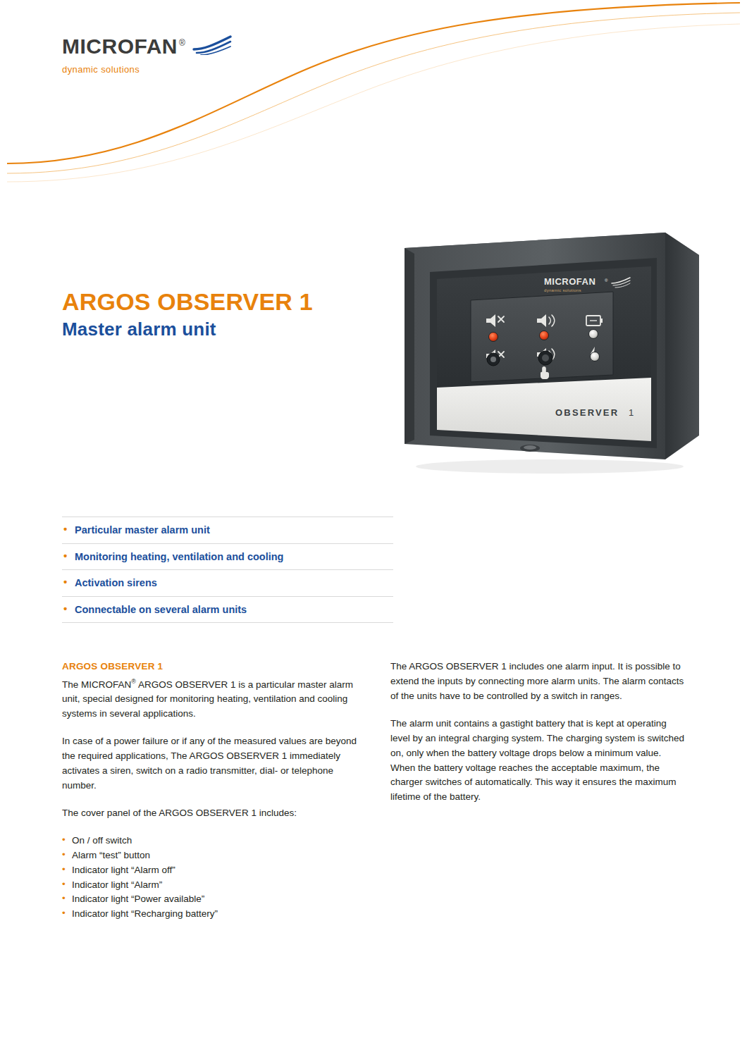MICROFAN® dynamic solutions
ARGOS OBSERVER 1 master alarm unit MICROFAN ® dynamic solutions OBSERVER 1
ARGOS OBSERVER 1
Master alarm unit
Particular master alarm unit
Monitoring heating, ventilation and cooling
Activation sirens
Connectable on several alarm units
ARGOS OBSERVER 1
The MICROFAN® ARGOS OBSERVER 1 is a particular master alarm unit, special designed for monitoring heating, ventilation and cooling systems in several applications.
In case of a power failure or if any of the measured values are beyond the required applications, The ARGOS OBSERVER 1 immediately activates a siren, switch on a radio transmitter, dial- or telephone number.
The cover panel of the ARGOS OBSERVER 1 includes:
On / off switch
Alarm “test” button
Indicator light “Alarm off”
Indicator light “Alarm”
Indicator light “Power available”
Indicator light “Recharging battery”
The ARGOS OBSERVER 1 includes one alarm input. It is possible to extend the inputs by connecting more alarm units. The alarm contacts of the units have to be controlled by a switch in ranges.
The alarm unit contains a gastight battery that is kept at operating level by an integral charging system. The charging system is switched on, only when the battery voltage drops below a minimum value. When the battery voltage reaches the acceptable maximum, the charger switches of automatically. This way it ensures the maximum lifetime of the battery.